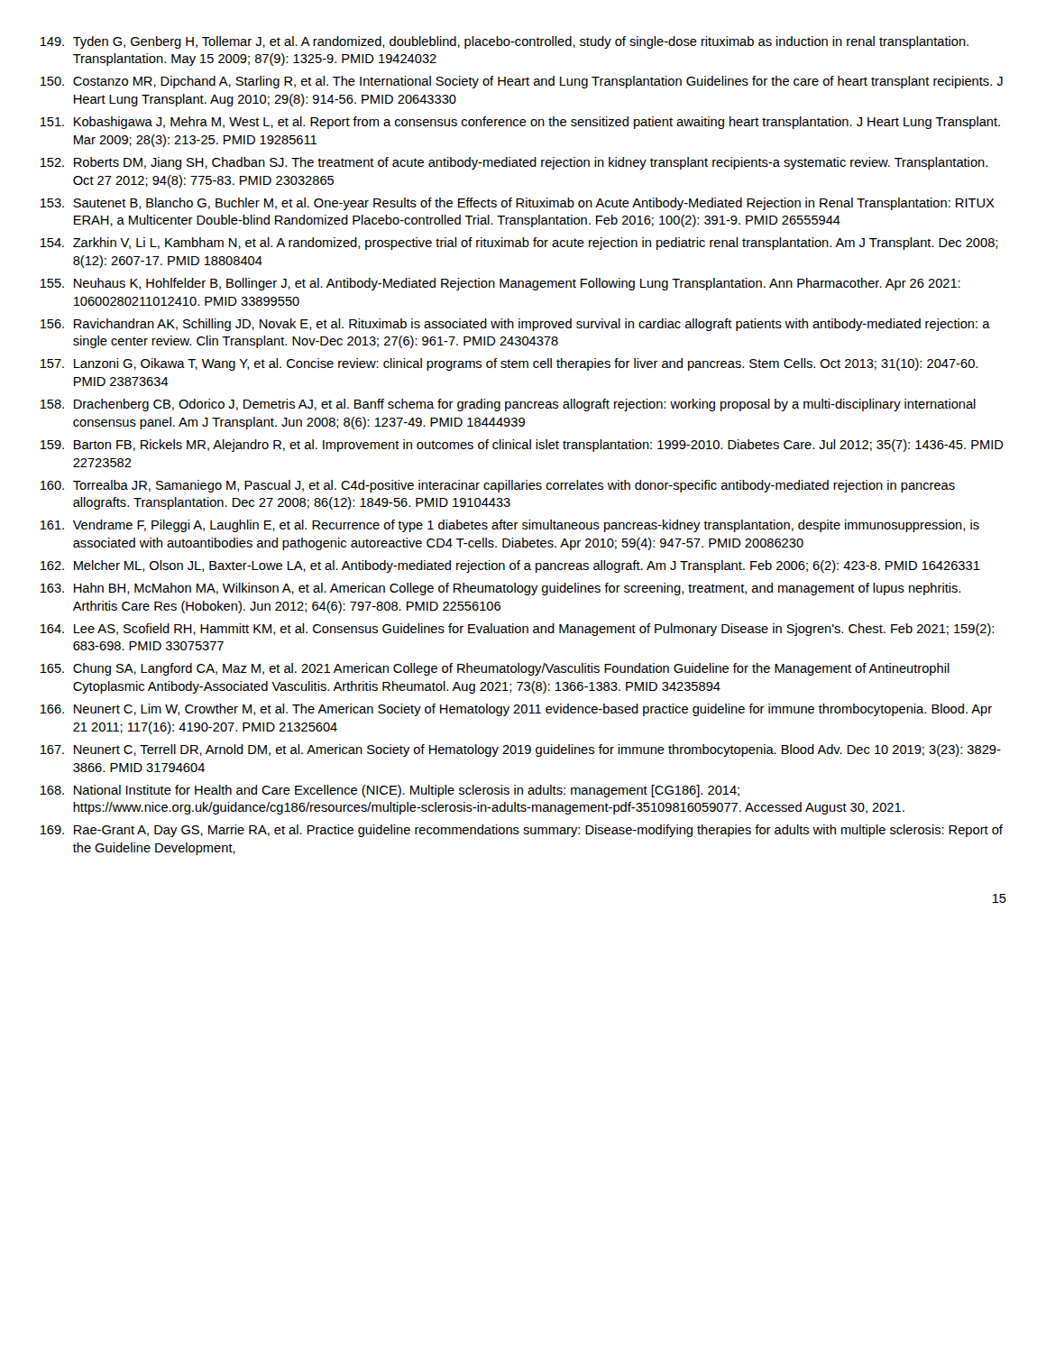Tyden G, Genberg H, Tollemar J, et al. A randomized, doubleblind, placebo-controlled, study of single-dose rituximab as induction in renal transplantation. Transplantation. May 15 2009; 87(9): 1325-9. PMID 19424032
Costanzo MR, Dipchand A, Starling R, et al. The International Society of Heart and Lung Transplantation Guidelines for the care of heart transplant recipients. J Heart Lung Transplant. Aug 2010; 29(8): 914-56. PMID 20643330
Kobashigawa J, Mehra M, West L, et al. Report from a consensus conference on the sensitized patient awaiting heart transplantation. J Heart Lung Transplant. Mar 2009; 28(3): 213-25. PMID 19285611
Roberts DM, Jiang SH, Chadban SJ. The treatment of acute antibody-mediated rejection in kidney transplant recipients-a systematic review. Transplantation. Oct 27 2012; 94(8): 775-83. PMID 23032865
Sautenet B, Blancho G, Buchler M, et al. One-year Results of the Effects of Rituximab on Acute Antibody-Mediated Rejection in Renal Transplantation: RITUX ERAH, a Multicenter Double-blind Randomized Placebo-controlled Trial. Transplantation. Feb 2016; 100(2): 391-9. PMID 26555944
Zarkhin V, Li L, Kambham N, et al. A randomized, prospective trial of rituximab for acute rejection in pediatric renal transplantation. Am J Transplant. Dec 2008; 8(12): 2607-17. PMID 18808404
Neuhaus K, Hohlfelder B, Bollinger J, et al. Antibody-Mediated Rejection Management Following Lung Transplantation. Ann Pharmacother. Apr 26 2021: 10600280211012410. PMID 33899550
Ravichandran AK, Schilling JD, Novak E, et al. Rituximab is associated with improved survival in cardiac allograft patients with antibody-mediated rejection: a single center review. Clin Transplant. Nov-Dec 2013; 27(6): 961-7. PMID 24304378
Lanzoni G, Oikawa T, Wang Y, et al. Concise review: clinical programs of stem cell therapies for liver and pancreas. Stem Cells. Oct 2013; 31(10): 2047-60. PMID 23873634
Drachenberg CB, Odorico J, Demetris AJ, et al. Banff schema for grading pancreas allograft rejection: working proposal by a multi-disciplinary international consensus panel. Am J Transplant. Jun 2008; 8(6): 1237-49. PMID 18444939
Barton FB, Rickels MR, Alejandro R, et al. Improvement in outcomes of clinical islet transplantation: 1999-2010. Diabetes Care. Jul 2012; 35(7): 1436-45. PMID 22723582
Torrealba JR, Samaniego M, Pascual J, et al. C4d-positive interacinar capillaries correlates with donor-specific antibody-mediated rejection in pancreas allografts. Transplantation. Dec 27 2008; 86(12): 1849-56. PMID 19104433
Vendrame F, Pileggi A, Laughlin E, et al. Recurrence of type 1 diabetes after simultaneous pancreas-kidney transplantation, despite immunosuppression, is associated with autoantibodies and pathogenic autoreactive CD4 T-cells. Diabetes. Apr 2010; 59(4): 947-57. PMID 20086230
Melcher ML, Olson JL, Baxter-Lowe LA, et al. Antibody-mediated rejection of a pancreas allograft. Am J Transplant. Feb 2006; 6(2): 423-8. PMID 16426331
Hahn BH, McMahon MA, Wilkinson A, et al. American College of Rheumatology guidelines for screening, treatment, and management of lupus nephritis. Arthritis Care Res (Hoboken). Jun 2012; 64(6): 797-808. PMID 22556106
Lee AS, Scofield RH, Hammitt KM, et al. Consensus Guidelines for Evaluation and Management of Pulmonary Disease in Sjogren's. Chest. Feb 2021; 159(2): 683-698. PMID 33075377
Chung SA, Langford CA, Maz M, et al. 2021 American College of Rheumatology/Vasculitis Foundation Guideline for the Management of Antineutrophil Cytoplasmic Antibody-Associated Vasculitis. Arthritis Rheumatol. Aug 2021; 73(8): 1366-1383. PMID 34235894
Neunert C, Lim W, Crowther M, et al. The American Society of Hematology 2011 evidence-based practice guideline for immune thrombocytopenia. Blood. Apr 21 2011; 117(16): 4190-207. PMID 21325604
Neunert C, Terrell DR, Arnold DM, et al. American Society of Hematology 2019 guidelines for immune thrombocytopenia. Blood Adv. Dec 10 2019; 3(23): 3829-3866. PMID 31794604
National Institute for Health and Care Excellence (NICE). Multiple sclerosis in adults: management [CG186]. 2014; https://www.nice.org.uk/guidance/cg186/resources/multiple-sclerosis-in-adults-management-pdf-35109816059077. Accessed August 30, 2021.
Rae-Grant A, Day GS, Marrie RA, et al. Practice guideline recommendations summary: Disease-modifying therapies for adults with multiple sclerosis: Report of the Guideline Development,
15